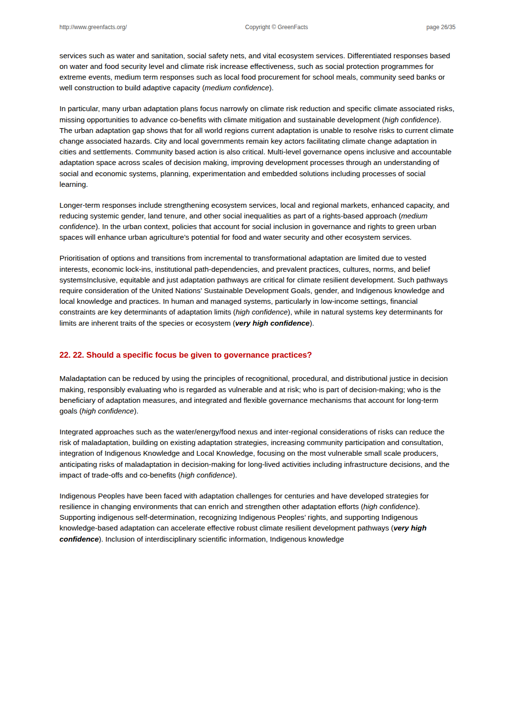http://www.greenfacts.org/ Copyright © GreenFacts page 26/35
services such as water and sanitation, social safety nets, and vital ecosystem services. Differentiated responses based on water and food security level and climate risk increase effectiveness, such as social protection programmes for extreme events, medium term responses such as local food procurement for school meals, community seed banks or well construction to build adaptive capacity (medium confidence).
In particular, many urban adaptation plans focus narrowly on climate risk reduction and specific climate associated risks, missing opportunities to advance co-benefits with climate mitigation and sustainable development (high confidence). The urban adaptation gap shows that for all world regions current adaptation is unable to resolve risks to current climate change associated hazards. City and local governments remain key actors facilitating climate change adaptation in cities and settlements. Community based action is also critical. Multi-level governance opens inclusive and accountable adaptation space across scales of decision making, improving development processes through an understanding of social and economic systems, planning, experimentation and embedded solutions including processes of social learning.
Longer-term responses include strengthening ecosystem services, local and regional markets, enhanced capacity, and reducing systemic gender, land tenure, and other social inequalities as part of a rights-based approach (medium confidence). In the urban context, policies that account for social inclusion in governance and rights to green urban spaces will enhance urban agriculture’s potential for food and water security and other ecosystem services.
Prioritisation of options and transitions from incremental to transformational adaptation are limited due to vested interests, economic lock-ins, institutional path-dependencies, and prevalent practices, cultures, norms, and belief systemsInclusive, equitable and just adaptation pathways are critical for climate resilient development. Such pathways require consideration of the United Nations’ Sustainable Development Goals, gender, and Indigenous knowledge and local knowledge and practices. In human and managed systems, particularly in low-income settings, financial constraints are key determinants of adaptation limits (high confidence), while in natural systems key determinants for limits are inherent traits of the species or ecosystem (very high confidence).
22. 22. Should a specific focus be given to governance practices?
Maladaptation can be reduced by using the principles of recognitional, procedural, and distributional justice in decision making, responsibly evaluating who is regarded as vulnerable and at risk; who is part of decision-making; who is the beneficiary of adaptation measures, and integrated and flexible governance mechanisms that account for long-term goals (high confidence).
Integrated approaches such as the water/energy/food nexus and inter-regional considerations of risks can reduce the risk of maladaptation, building on existing adaptation strategies, increasing community participation and consultation, integration of Indigenous Knowledge and Local Knowledge, focusing on the most vulnerable small scale producers, anticipating risks of maladaptation in decision-making for long-lived activities including infrastructure decisions, and the impact of trade-offs and co-benefits (high confidence).
Indigenous Peoples have been faced with adaptation challenges for centuries and have developed strategies for resilience in changing environments that can enrich and strengthen other adaptation efforts (high confidence). Supporting indigenous self-determination, recognizing Indigenous Peoples’ rights, and supporting Indigenous knowledge-based adaptation can accelerate effective robust climate resilient development pathways (very high confidence). Inclusion of interdisciplinary scientific information, Indigenous knowledge